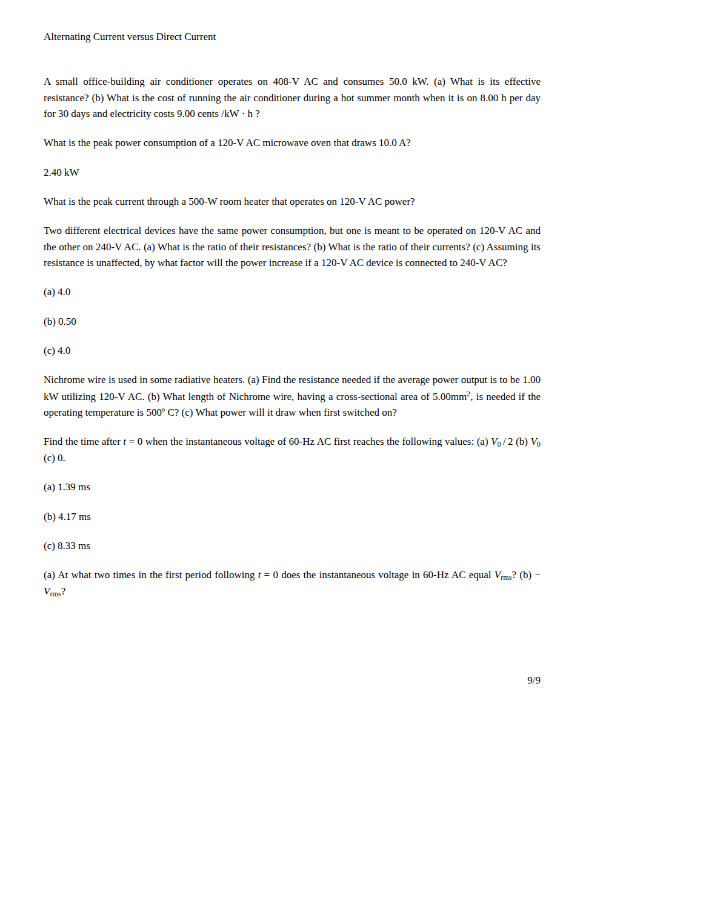Alternating Current versus Direct Current
A small office-building air conditioner operates on 408-V AC and consumes 50.0 kW. (a) What is its effective resistance? (b) What is the cost of running the air conditioner during a hot summer month when it is on 8.00 h per day for 30 days and electricity costs 9.00 cents /kW · h ?
What is the peak power consumption of a 120-V AC microwave oven that draws 10.0 A?
2.40 kW
What is the peak current through a 500-W room heater that operates on 120-V AC power?
Two different electrical devices have the same power consumption, but one is meant to be operated on 120-V AC and the other on 240-V AC. (a) What is the ratio of their resistances? (b) What is the ratio of their currents? (c) Assuming its resistance is unaffected, by what factor will the power increase if a 120-V AC device is connected to 240-V AC?
(a) 4.0
(b) 0.50
(c) 4.0
Nichrome wire is used in some radiative heaters. (a) Find the resistance needed if the average power output is to be 1.00 kW utilizing 120-V AC. (b) What length of Nichrome wire, having a cross-sectional area of 5.00mm2, is needed if the operating temperature is 500º C? (c) What power will it draw when first switched on?
Find the time after t = 0 when the instantaneous voltage of 60-Hz AC first reaches the following values: (a) V0 / 2 (b) V0 (c) 0.
(a) 1.39 ms
(b) 4.17 ms
(c) 8.33 ms
(a) At what two times in the first period following t = 0 does the instantaneous voltage in 60-Hz AC equal Vrms? (b) − Vrms?
9/9